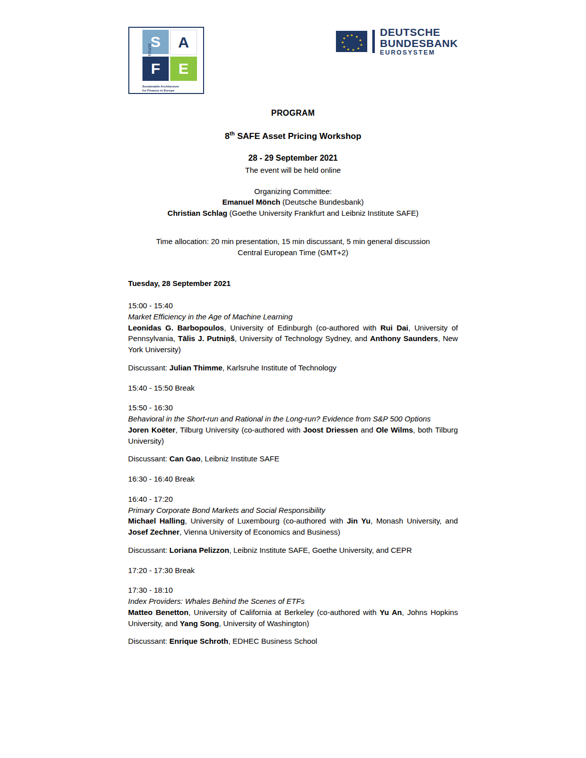LEIBNIZ INSTITUTE
S
A
F
E
Sustainable Architecture
for Finance in Europe
★ ★ ★ ★ ★ ★ ★ ★ ★ ★ ★
DEUTSCHE
BUNDESBANK
EUROSYSTEM
PROGRAM
8th SAFE Asset Pricing Workshop
28 - 29 September 2021
The event will be held online
Organizing Committee:
Emanuel Mönch (Deutsche Bundesbank)
Christian Schlag (Goethe University Frankfurt and Leibniz Institute SAFE)
Time allocation: 20 min presentation, 15 min discussant, 5 min general discussion
Central European Time (GMT+2)
Tuesday, 28 September 2021
15:00 - 15:40
Market Efficiency in the Age of Machine Learning
Leonidas G. Barbopoulos, University of Edinburgh (co-authored with Rui Dai, University of Pennsylvania, Tālis J. Putniņš, University of Technology Sydney, and Anthony Saunders, New York University)
Discussant: Julian Thimme, Karlsruhe Institute of Technology
15:40 - 15:50 Break
15:50 - 16:30
Behavioral in the Short-run and Rational in the Long-run? Evidence from S&P 500 Options
Joren Koëter, Tilburg University (co-authored with Joost Driessen and Ole Wilms, both Tilburg University)
Discussant: Can Gao, Leibniz Institute SAFE
16:30 - 16:40 Break
16:40 - 17:20
Primary Corporate Bond Markets and Social Responsibility
Michael Halling, University of Luxembourg (co-authored with Jin Yu, Monash University, and Josef Zechner, Vienna University of Economics and Business)
Discussant: Loriana Pelizzon, Leibniz Institute SAFE, Goethe University, and CEPR
17:20 - 17:30 Break
17:30 - 18:10
Index Providers: Whales Behind the Scenes of ETFs
Matteo Benetton, University of California at Berkeley (co-authored with Yu An, Johns Hopkins University, and Yang Song, University of Washington)
Discussant: Enrique Schroth, EDHEC Business School